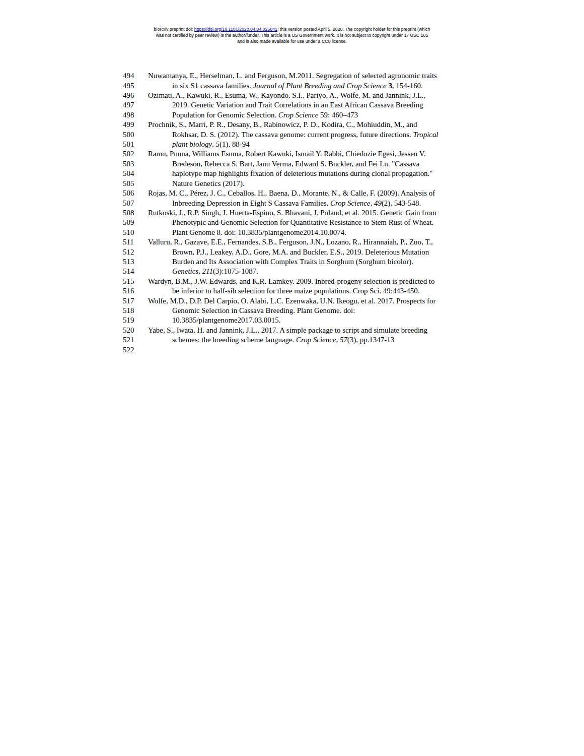bioRxiv preprint doi: https://doi.org/10.1101/2020.04.04.025841; this version posted April 5, 2020. The copyright holder for this preprint (which
was not certified by peer review) is the author/funder. This article is a US Government work. It is not subject to copyright under 17 USC 105
and is also made available for use under a CC0 license.
| 494 | Nuwamanya, E., Herselman, L. and Ferguson, M.2011. Segregation of selected agronomic traits |
| 495 | in six S1 cassava families. Journal of Plant Breeding and Crop Science 3 , 154-160. |
| 496 | Ozimati, A., Kawuki, R., Esuma, W., Kayondo, S.I., Pariyo, A., Wolfe, M. and Jannink, J.L., |
| 497 | 2019. Genetic Variation and Trait Correlations in an East African Cassava Breeding |
| 498 | Population for Genomic Selection. Crop Science 59: 460–473 |
| 499 | Prochnik, S., Marri, P. R., Desany, B., Rabinowicz, P. D., Kodira, C., Mohiuddin, M., and |
| 500 | Rokhsar, D. S. (2012). The cassava genome: current progress, future directions. Tropical |
| 501 | plant biology , 5 (1), 88-94 |
| 502 | Ramu, Punna, Williams Esuma, Robert Kawuki, Ismail Y. Rabbi, Chiedozie Egesi, Jessen V. |
| 503 | Bredeson, Rebecca S. Bart, Janu Verma, Edward S. Buckler, and Fei Lu. "Cassava |
| 504 | haplotype map highlights fixation of deleterious mutations during clonal propagation." |
| 505 | Nature Genetics (2017). |
| 506 | Rojas, M. C., Pérez, J. C., Ceballos, H., Baena, D., Morante, N., & Calle, F. (2009). Analysis of |
| 507 | Inbreeding Depression in Eight S Cassava Families. Crop Science , 49 (2), 543-548. |
| 508 | Rutkoski, J., R.P. Singh, J. Huerta-Espino, S. Bhavani, J. Poland, et al. 2015. Genetic Gain from |
| 509 | Phenotypic and Genomic Selection for Quantitative Resistance to Stem Rust of Wheat. |
| 510 | Plant Genome 8. doi: 10.3835/plantgenome2014.10.0074. |
| 511 | Valluru, R., Gazave, E.E., Fernandes, S.B., Ferguson, J.N., Lozano, R., Hirannaiah, P., Zuo, T., |
| 512 | Brown, P.J., Leakey, A.D., Gore, M.A. and Buckler, E.S., 2019. Deleterious Mutation |
| 513 | Burden and Its Association with Complex Traits in Sorghum (Sorghum bicolor). |
| 514 | Genetics , 211 (3):1075-1087. |
| 515 | Wardyn, B.M., J.W. Edwards, and K.R. Lamkey. 2009. Inbred-progeny selection is predicted to |
| 516 | be inferior to half-sib selection for three maize populations. Crop Sci. 49:443-450. |
| 517 | Wolfe, M.D., D.P. Del Carpio, O. Alabi, L.C. Ezenwaka, U.N. Ikeogu, et al. 2017. Prospects for |
| 518 | Genomic Selection in Cassava Breeding. Plant Genome. doi: |
| 519 | 10.3835/plantgenome2017.03.0015. |
| 520 | Yabe, S., Iwata, H. and Jannink, J.L., 2017. A simple package to script and simulate breeding |
| 521 | schemes: the breeding scheme language. Crop Science , 57 (3), pp.1347-13 |
| 522 | |